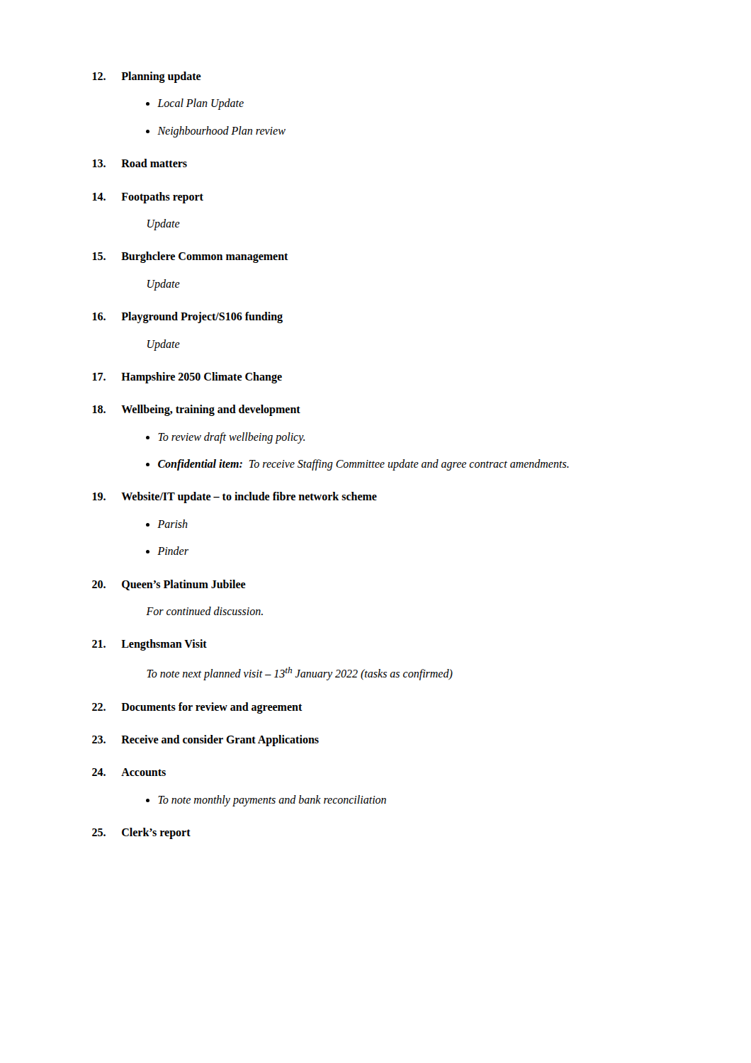Planning update
Local Plan Update
Neighbourhood Plan review
Road matters
Footpaths report
Update
Burghclere Common management
Update
Playground Project/S106 funding
Update
Hampshire 2050 Climate Change
Wellbeing, training and development
To review draft wellbeing policy.
Confidential item: To receive Staffing Committee update and agree contract amendments.
Website/IT update – to include fibre network scheme
Parish
Pinder
Queen’s Platinum Jubilee
For continued discussion.
Lengthsman Visit
To note next planned visit – 13th January 2022 (tasks as confirmed)
Documents for review and agreement
Receive and consider Grant Applications
Accounts
To note monthly payments and bank reconciliation
Clerk’s report